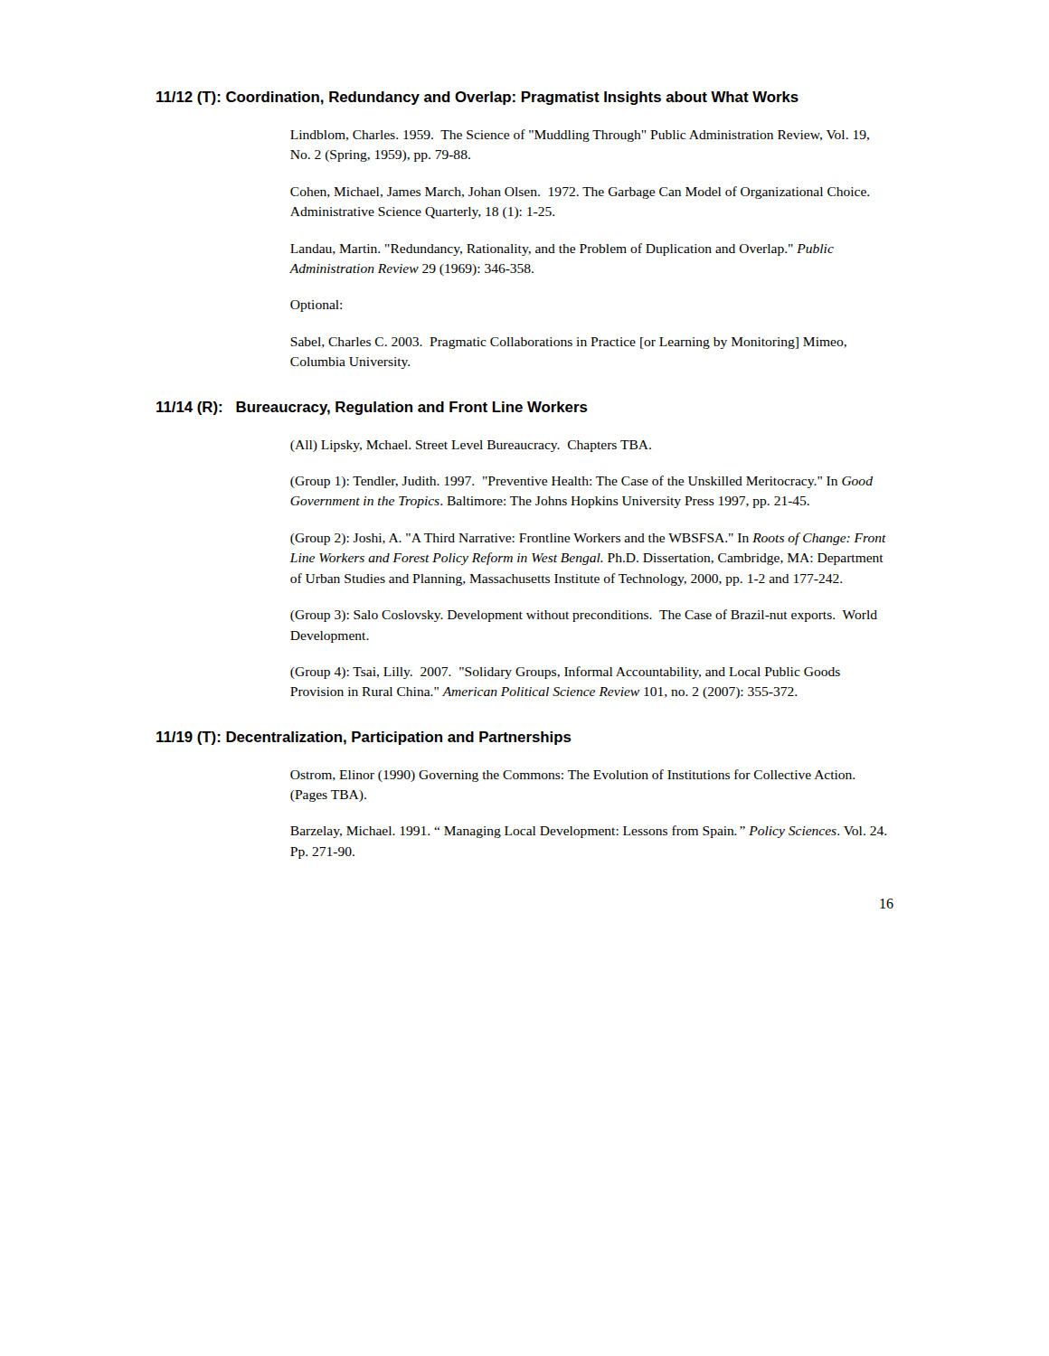11/12 (T): Coordination, Redundancy and Overlap: Pragmatist Insights about What Works
Lindblom, Charles. 1959. The Science of "Muddling Through" Public Administration Review, Vol. 19, No. 2 (Spring, 1959), pp. 79-88.
Cohen, Michael, James March, Johan Olsen. 1972. The Garbage Can Model of Organizational Choice. Administrative Science Quarterly, 18 (1): 1-25.
Landau, Martin. "Redundancy, Rationality, and the Problem of Duplication and Overlap." Public Administration Review 29 (1969): 346-358.
Optional:
Sabel, Charles C. 2003. Pragmatic Collaborations in Practice [or Learning by Monitoring] Mimeo, Columbia University.
11/14 (R): Bureaucracy, Regulation and Front Line Workers
(All) Lipsky, Mchael. Street Level Bureaucracy. Chapters TBA.
(Group 1): Tendler, Judith. 1997. "Preventive Health: The Case of the Unskilled Meritocracy." In Good Government in the Tropics. Baltimore: The Johns Hopkins University Press 1997, pp. 21-45.
(Group 2): Joshi, A. "A Third Narrative: Frontline Workers and the WBSFSA." In Roots of Change: Front Line Workers and Forest Policy Reform in West Bengal. Ph.D. Dissertation, Cambridge, MA: Department of Urban Studies and Planning, Massachusetts Institute of Technology, 2000, pp. 1-2 and 177-242.
(Group 3): Salo Coslovsky. Development without preconditions. The Case of Brazil-nut exports. World Development.
(Group 4): Tsai, Lilly. 2007. "Solidary Groups, Informal Accountability, and Local Public Goods Provision in Rural China." American Political Science Review 101, no. 2 (2007): 355-372.
11/19 (T): Decentralization, Participation and Partnerships
Ostrom, Elinor (1990) Governing the Commons: The Evolution of Institutions for Collective Action. (Pages TBA).
Barzelay, Michael. 1991. “ Managing Local Development: Lessons from Spain.” Policy Sciences. Vol. 24. Pp. 271-90.
16